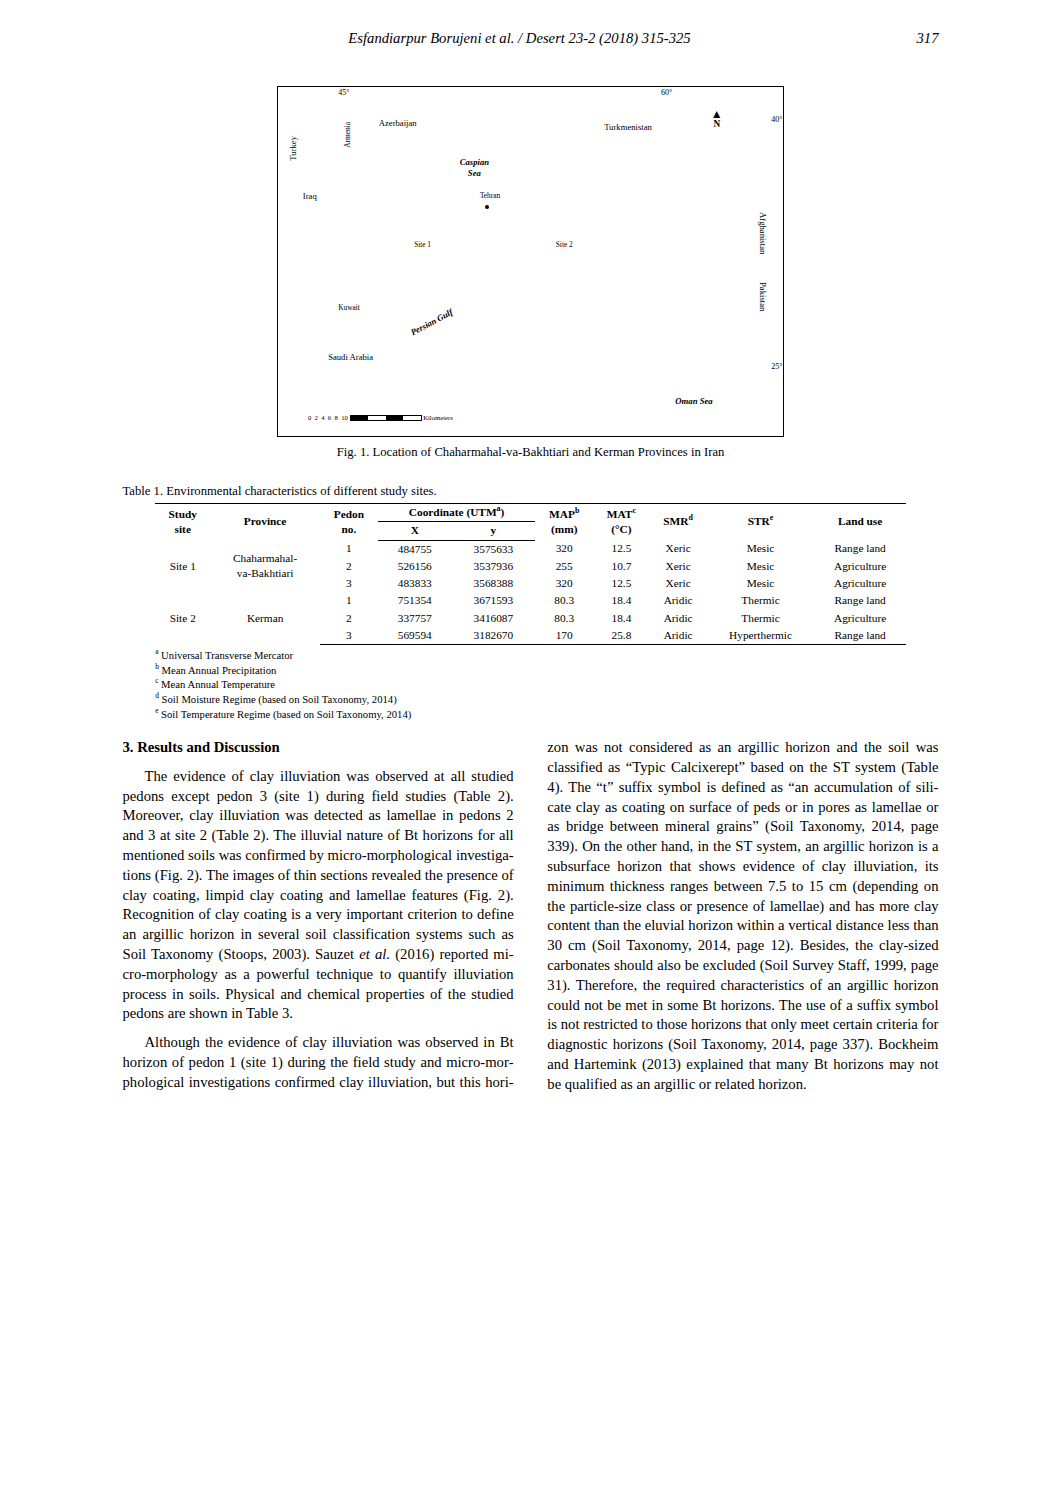Esfandiarpur Borujeni et al. / Desert 23-2 (2018) 315-325 317
45° 60° 40° 25° ▲N Turkey Armenia Azerbaijan Turkmenistan Caspian
Sea Iraq Tehran Afghanistan Site 1 Site 2 Pakistan Kuwait Persian Gulf Saudi Arabia Oman Sea 0 2 4 6 8 10 Kilometers
Fig. 1. Location of Chaharmahal-va-Bakhtiari and Kerman Provinces in Iran
Table 1. Environmental characteristics of different study sites.
| Study site | Province | Pedon no. | Coordinate (UTM a ) | MAP b (mm) | MAT c (°C) | SMR d | STR e | Land use |
| --- | --- | --- | --- | --- | --- | --- | --- | --- |
| X | y |
| Site 1 | Chaharmahal- va-Bakhtiari | 1 | 484755 | 3575633 | 320 | 12.5 | Xeric | Mesic | Range land |
| 2 | 526156 | 3537936 | 255 | 10.7 | Xeric | Mesic | Agriculture |
| 3 | 483833 | 3568388 | 320 | 12.5 | Xeric | Mesic | Agriculture |
| Site 2 | Kerman | 1 | 751354 | 3671593 | 80.3 | 18.4 | Aridic | Thermic | Range land |
| 2 | 337757 | 3416087 | 80.3 | 18.4 | Aridic | Thermic | Agriculture |
| 3 | 569594 | 3182670 | 170 | 25.8 | Aridic | Hyperthermic | Range land |
a Universal Transverse Mercator
b Mean Annual Precipitation
c Mean Annual Temperature
d Soil Moisture Regime (based on Soil Taxonomy, 2014)
e Soil Temperature Regime (based on Soil Taxonomy, 2014)
3. Results and Discussion
The evidence of clay illuviation was observed at all studied pedons except pedon 3 (site 1) during field studies (Table 2). Moreover, clay illuviation was detected as lamellae in pedons 2 and 3 at site 2 (Table 2). The illuvial nature of Bt horizons for all mentioned soils was confirmed by micro-morphological investigations (Fig. 2). The images of thin sections revealed the presence of clay coating, limpid clay coating and lamellae features (Fig. 2). Recognition of clay coating is a very important criterion to define an argillic horizon in several soil classification systems such as Soil Taxonomy (Stoops, 2003). Sauzet et al. (2016) reported micro-morphology as a powerful technique to quantify illuviation process in soils. Physical and chemical properties of the studied pedons are shown in Table 3.
Although the evidence of clay illuviation was observed in Bt horizon of pedon 1 (site 1) during the field study and micro-morphological investigations confirmed clay illuviation, but this horizon was not considered as an argillic horizon and the soil was classified as “Typic Calcixerept” based on the ST system (Table 4). The “t” suffix symbol is defined as “an accumulation of silicate clay as coating on surface of peds or in pores as lamellae or as bridge between mineral grains” (Soil Taxonomy, 2014, page 339). On the other hand, in the ST system, an argillic horizon is a subsurface horizon that shows evidence of clay illuviation, its minimum thickness ranges between 7.5 to 15 cm (depending on the particle-size class or presence of lamellae) and has more clay content than the eluvial horizon within a vertical distance less than 30 cm (Soil Taxonomy, 2014, page 12). Besides, the clay-sized carbonates should also be excluded (Soil Survey Staff, 1999, page 31). Therefore, the required characteristics of an argillic horizon could not be met in some Bt horizons. The use of a suffix symbol is not restricted to those horizons that only meet certain criteria for diagnostic horizons (Soil Taxonomy, 2014, page 337). Bockheim and Hartemink (2013) explained that many Bt horizons may not be qualified as an argillic or related horizon.